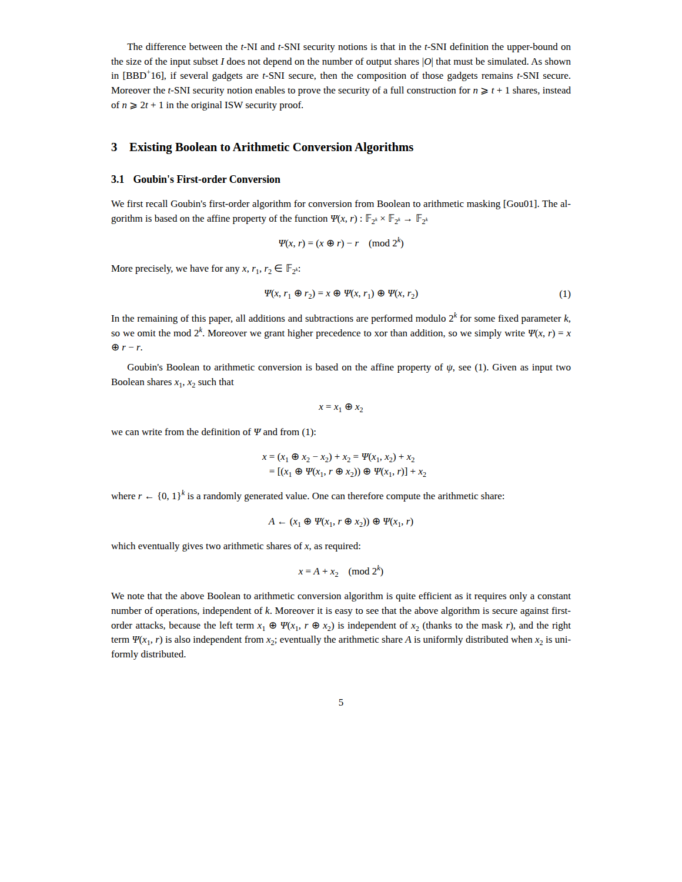The difference between the t-NI and t-SNI security notions is that in the t-SNI definition the upper-bound on the size of the input subset I does not depend on the number of output shares |O| that must be simulated. As shown in [BBD+16], if several gadgets are t-SNI secure, then the composition of those gadgets remains t-SNI secure. Moreover the t-SNI security notion enables to prove the security of a full construction for n ⩾ t + 1 shares, instead of n ⩾ 2t + 1 in the original ISW security proof.
3 Existing Boolean to Arithmetic Conversion Algorithms
3.1 Goubin's First-order Conversion
We first recall Goubin's first-order algorithm for conversion from Boolean to arithmetic masking [Gou01]. The algorithm is based on the affine property of the function Ψ(x, r) : 𝔽2k × 𝔽2k → 𝔽2k
Ψ(x, r) = (x ⊕ r) − r (mod 2k)
More precisely, we have for any x, r1, r2 ∈ 𝔽2k:
Ψ(x, r1 ⊕ r2) = x ⊕ Ψ(x, r1) ⊕ Ψ(x, r2)(1)
In the remaining of this paper, all additions and subtractions are performed modulo 2k for some fixed parameter k, so we omit the mod 2k. Moreover we grant higher precedence to xor than addition, so we simply write Ψ(x, r) = x ⊕ r − r.
Goubin's Boolean to arithmetic conversion is based on the affine property of ψ, see (1). Given as input two Boolean shares x1, x2 such that
x = x1 ⊕ x2
we can write from the definition of Ψ and from (1):
x = (x1 ⊕ x2 − x2) + x2 = Ψ(x1, x2) + x2 = [(x1 ⊕ Ψ(x1, r ⊕ x2)) ⊕ Ψ(x1, r)] + x2
where r ← {0, 1}k is a randomly generated value. One can therefore compute the arithmetic share:
A ← (x1 ⊕ Ψ(x1, r ⊕ x2)) ⊕ Ψ(x1, r)
which eventually gives two arithmetic shares of x, as required:
x = A + x2 (mod 2k)
We note that the above Boolean to arithmetic conversion algorithm is quite efficient as it requires only a constant number of operations, independent of k. Moreover it is easy to see that the above algorithm is secure against first-order attacks, because the left term x1 ⊕ Ψ(x1, r ⊕ x2) is independent of x2 (thanks to the mask r), and the right term Ψ(x1, r) is also independent from x2; eventually the arithmetic share A is uniformly distributed when x2 is uniformly distributed.
5